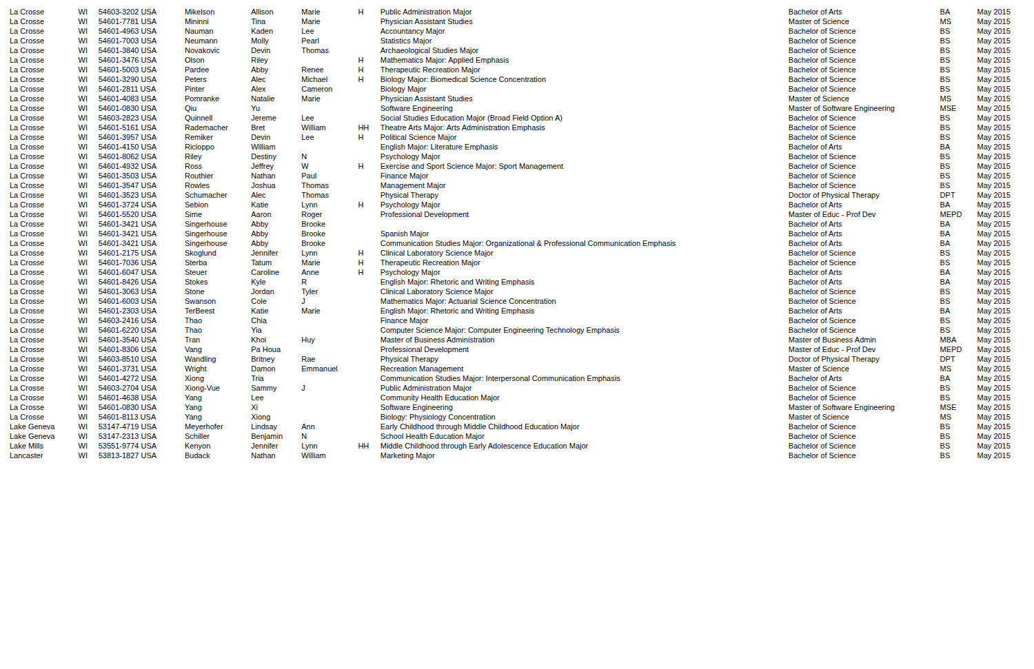| La Crosse | WI | 54603-3202 USA | Mikelson | Allison | Marie | H | Public Administration Major | Bachelor of Arts | BA | May 2015 |
| La Crosse | WI | 54601-7781 USA | Mininni | Tina | Marie | | Physician Assistant Studies | Master of Science | MS | May 2015 |
| La Crosse | WI | 54601-4963 USA | Nauman | Kaden | Lee | | Accountancy Major | Bachelor of Science | BS | May 2015 |
| La Crosse | WI | 54601-7003 USA | Neumann | Molly | Pearl | | Statistics Major | Bachelor of Science | BS | May 2015 |
| La Crosse | WI | 54601-3840 USA | Novakovic | Devin | Thomas | | Archaeological Studies Major | Bachelor of Science | BS | May 2015 |
| La Crosse | WI | 54601-3476 USA | Olson | Riley | | H | Mathematics Major: Applied Emphasis | Bachelor of Science | BS | May 2015 |
| La Crosse | WI | 54601-5003 USA | Pardee | Abby | Renee | H | Therapeutic Recreation Major | Bachelor of Science | BS | May 2015 |
| La Crosse | WI | 54601-3290 USA | Peters | Alec | Michael | H | Biology Major: Biomedical Science Concentration | Bachelor of Science | BS | May 2015 |
| La Crosse | WI | 54601-2811 USA | Pinter | Alex | Cameron | | Biology Major | Bachelor of Science | BS | May 2015 |
| La Crosse | WI | 54601-4083 USA | Pomranke | Natalie | Marie | | Physician Assistant Studies | Master of Science | MS | May 2015 |
| La Crosse | WI | 54601-0830 USA | Qiu | Yu | | | Software Engineering | Master of Software Engineering | MSE | May 2015 |
| La Crosse | WI | 54603-2823 USA | Quinnell | Jereme | Lee | | Social Studies Education Major (Broad Field Option A) | Bachelor of Science | BS | May 2015 |
| La Crosse | WI | 54601-5161 USA | Rademacher | Bret | William | HH | Theatre Arts Major: Arts Administration Emphasis | Bachelor of Science | BS | May 2015 |
| La Crosse | WI | 54601-3957 USA | Remiker | Devin | Lee | H | Political Science Major | Bachelor of Science | BS | May 2015 |
| La Crosse | WI | 54601-4150 USA | Ricioppo | William | | | English Major: Literature Emphasis | Bachelor of Arts | BA | May 2015 |
| La Crosse | WI | 54601-8062 USA | Riley | Destiny | N | | Psychology Major | Bachelor of Science | BS | May 2015 |
| La Crosse | WI | 54601-4932 USA | Ross | Jeffrey | W | H | Exercise and Sport Science Major: Sport Management | Bachelor of Science | BS | May 2015 |
| La Crosse | WI | 54601-3503 USA | Routhier | Nathan | Paul | | Finance Major | Bachelor of Science | BS | May 2015 |
| La Crosse | WI | 54601-3547 USA | Rowles | Joshua | Thomas | | Management Major | Bachelor of Science | BS | May 2015 |
| La Crosse | WI | 54601-3523 USA | Schumacher | Alec | Thomas | | Physical Therapy | Doctor of Physical Therapy | DPT | May 2015 |
| La Crosse | WI | 54601-3724 USA | Sebion | Katie | Lynn | H | Psychology Major | Bachelor of Arts | BA | May 2015 |
| La Crosse | WI | 54601-5520 USA | Sime | Aaron | Roger | | Professional Development | Master of Educ - Prof Dev | MEPD | May 2015 |
| La Crosse | WI | 54601-3421 USA | Singerhouse | Abby | Brooke | | | Bachelor of Arts | BA | May 2015 |
| La Crosse | WI | 54601-3421 USA | Singerhouse | Abby | Brooke | | Spanish Major | Bachelor of Arts | BA | May 2015 |
| La Crosse | WI | 54601-3421 USA | Singerhouse | Abby | Brooke | | Communication Studies Major: Organizational & Professional Communication Emphasis | Bachelor of Arts | BA | May 2015 |
| La Crosse | WI | 54601-2175 USA | Skoglund | Jennifer | Lynn | H | Clinical Laboratory Science Major | Bachelor of Science | BS | May 2015 |
| La Crosse | WI | 54601-7036 USA | Sterba | Tatum | Marie | H | Therapeutic Recreation Major | Bachelor of Science | BS | May 2015 |
| La Crosse | WI | 54601-6047 USA | Steuer | Caroline | Anne | H | Psychology Major | Bachelor of Arts | BA | May 2015 |
| La Crosse | WI | 54601-8426 USA | Stokes | Kyle | R | | English Major: Rhetoric and Writing Emphasis | Bachelor of Arts | BA | May 2015 |
| La Crosse | WI | 54601-3063 USA | Stone | Jordan | Tyler | | Clinical Laboratory Science Major | Bachelor of Science | BS | May 2015 |
| La Crosse | WI | 54601-6003 USA | Swanson | Cole | J | | Mathematics Major: Actuarial Science Concentration | Bachelor of Science | BS | May 2015 |
| La Crosse | WI | 54601-2303 USA | TerBeest | Katie | Marie | | English Major: Rhetoric and Writing Emphasis | Bachelor of Arts | BA | May 2015 |
| La Crosse | WI | 54603-2416 USA | Thao | Chia | | | Finance Major | Bachelor of Science | BS | May 2015 |
| La Crosse | WI | 54601-6220 USA | Thao | Yia | | | Computer Science Major: Computer Engineering Technology Emphasis | Bachelor of Science | BS | May 2015 |
| La Crosse | WI | 54601-3540 USA | Tran | Khoi | Huy | | Master of Business Administration | Master of Business Admin | MBA | May 2015 |
| La Crosse | WI | 54601-8306 USA | Vang | Pa Houa | | | Professional Development | Master of Educ - Prof Dev | MEPD | May 2015 |
| La Crosse | WI | 54603-8510 USA | Wandling | Britney | Rae | | Physical Therapy | Doctor of Physical Therapy | DPT | May 2015 |
| La Crosse | WI | 54601-3731 USA | Wright | Damon | Emmanuel | | Recreation Management | Master of Science | MS | May 2015 |
| La Crosse | WI | 54601-4272 USA | Xiong | Tria | | | Communication Studies Major: Interpersonal Communication Emphasis | Bachelor of Arts | BA | May 2015 |
| La Crosse | WI | 54603-2704 USA | Xiong-Vue | Sammy | J | | Public Administration Major | Bachelor of Science | BS | May 2015 |
| La Crosse | WI | 54601-4638 USA | Yang | Lee | | | Community Health Education Major | Bachelor of Science | BS | May 2015 |
| La Crosse | WI | 54601-0830 USA | Yang | Xi | | | Software Engineering | Master of Software Engineering | MSE | May 2015 |
| La Crosse | WI | 54601-8113 USA | Yang | Xiong | | | Biology: Physiology Concentration | Master of Science | MS | May 2015 |
| Lake Geneva | WI | 53147-4719 USA | Meyerhofer | Lindsay | Ann | | Early Childhood through Middle Childhood Education Major | Bachelor of Science | BS | May 2015 |
| Lake Geneva | WI | 53147-2313 USA | Schiller | Benjamin | N | | School Health Education Major | Bachelor of Science | BS | May 2015 |
| Lake Mills | WI | 53551-9774 USA | Kenyon | Jennifer | Lynn | HH | Middle Childhood through Early Adolescence Education Major | Bachelor of Science | BS | May 2015 |
| Lancaster | WI | 53813-1827 USA | Budack | Nathan | William | | Marketing Major | Bachelor of Science | BS | May 2015 |